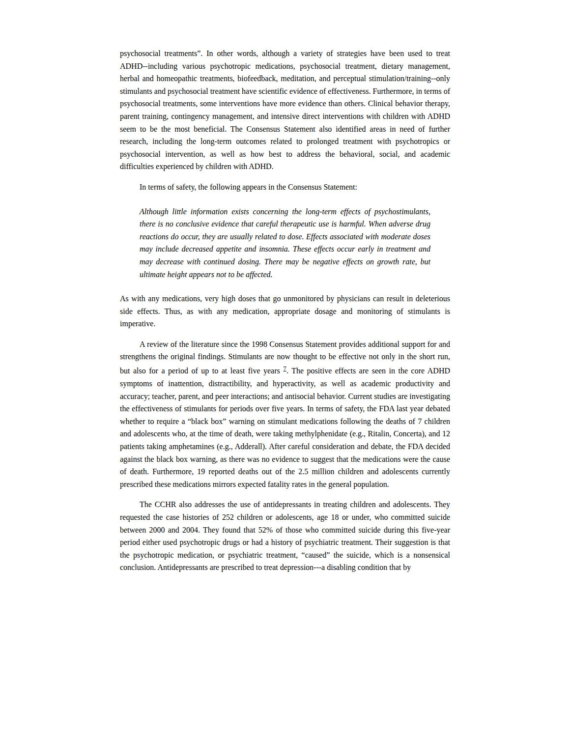psychosocial treatments”. In other words, although a variety of strategies have been used to treat ADHD--including various psychotropic medications, psychosocial treatment, dietary management, herbal and homeopathic treatments, biofeedback, meditation, and perceptual stimulation/training--only stimulants and psychosocial treatment have scientific evidence of effectiveness. Furthermore, in terms of psychosocial treatments, some interventions have more evidence than others. Clinical behavior therapy, parent training, contingency management, and intensive direct interventions with children with ADHD seem to be the most beneficial. The Consensus Statement also identified areas in need of further research, including the long-term outcomes related to prolonged treatment with psychotropics or psychosocial intervention, as well as how best to address the behavioral, social, and academic difficulties experienced by children with ADHD.
In terms of safety, the following appears in the Consensus Statement:
Although little information exists concerning the long-term effects of psychostimulants, there is no conclusive evidence that careful therapeutic use is harmful. When adverse drug reactions do occur, they are usually related to dose. Effects associated with moderate doses may include decreased appetite and insomnia. These effects occur early in treatment and may decrease with continued dosing. There may be negative effects on growth rate, but ultimate height appears not to be affected.
As with any medications, very high doses that go unmonitored by physicians can result in deleterious side effects. Thus, as with any medication, appropriate dosage and monitoring of stimulants is imperative.
A review of the literature since the 1998 Consensus Statement provides additional support for and strengthens the original findings. Stimulants are now thought to be effective not only in the short run, but also for a period of up to at least five years 7. The positive effects are seen in the core ADHD symptoms of inattention, distractibility, and hyperactivity, as well as academic productivity and accuracy; teacher, parent, and peer interactions; and antisocial behavior. Current studies are investigating the effectiveness of stimulants for periods over five years. In terms of safety, the FDA last year debated whether to require a “black box” warning on stimulant medications following the deaths of 7 children and adolescents who, at the time of death, were taking methylphenidate (e.g., Ritalin, Concerta), and 12 patients taking amphetamines (e.g., Adderall). After careful consideration and debate, the FDA decided against the black box warning, as there was no evidence to suggest that the medications were the cause of death. Furthermore, 19 reported deaths out of the 2.5 million children and adolescents currently prescribed these medications mirrors expected fatality rates in the general population.
The CCHR also addresses the use of antidepressants in treating children and adolescents. They requested the case histories of 252 children or adolescents, age 18 or under, who committed suicide between 2000 and 2004. They found that 52% of those who committed suicide during this five-year period either used psychotropic drugs or had a history of psychiatric treatment. Their suggestion is that the psychotropic medication, or psychiatric treatment, “caused” the suicide, which is a nonsensical conclusion. Antidepressants are prescribed to treat depression---a disabling condition that by